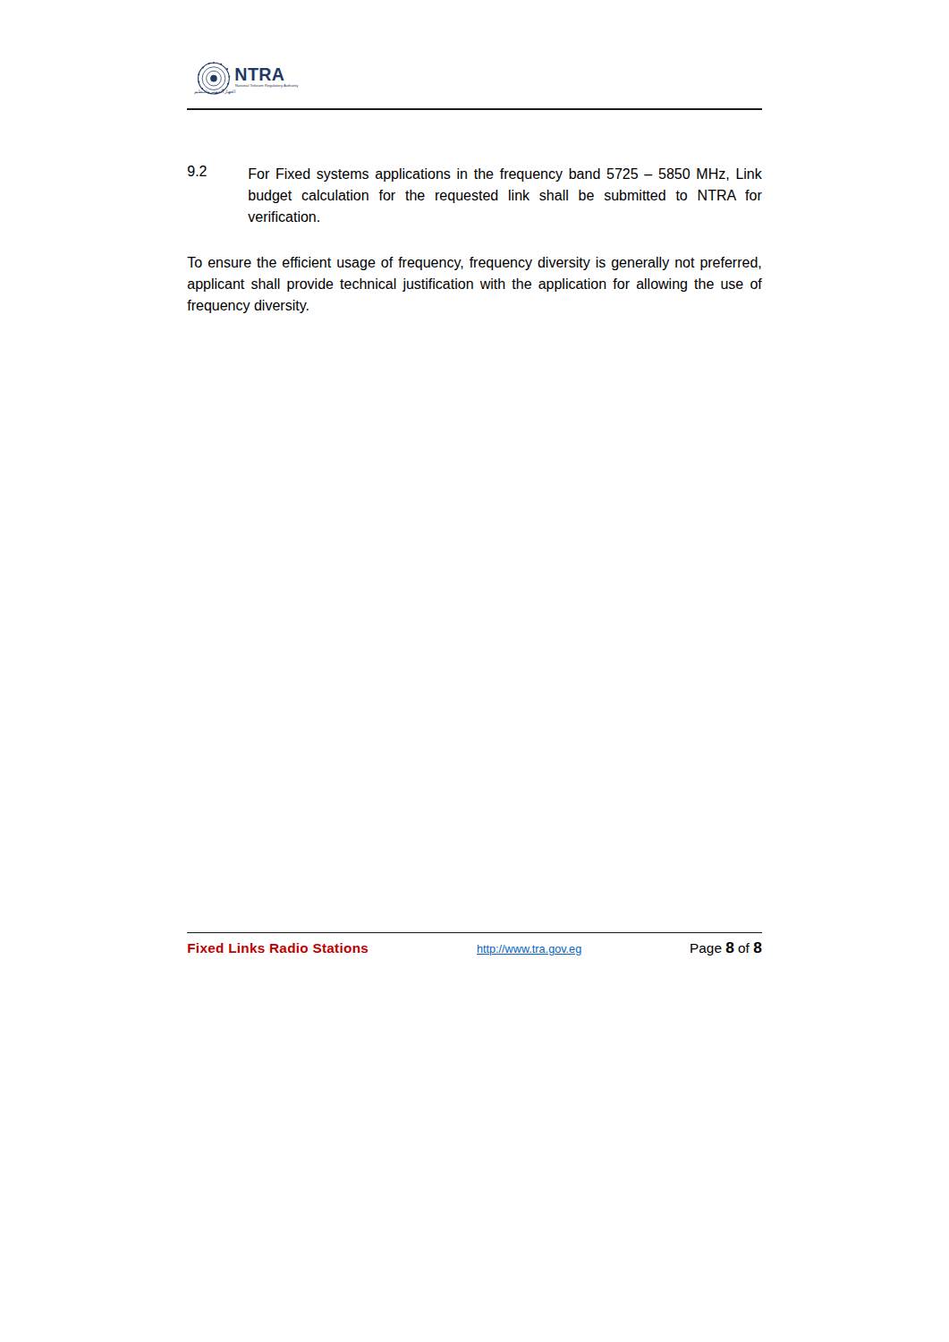NTRA National Telecom Regulatory Authority الجهاز القومي لتنظيم الاتصالات
9.2
For Fixed systems applications in the frequency band 5725 – 5850 MHz, Link budget calculation for the requested link shall be submitted to NTRA for verification.
To ensure the efficient usage of frequency, frequency diversity is generally not preferred, applicant shall provide technical justification with the application for allowing the use of frequency diversity.
Fixed Links Radio Stations
http://www.tra.gov.eg
Page 8 of 8